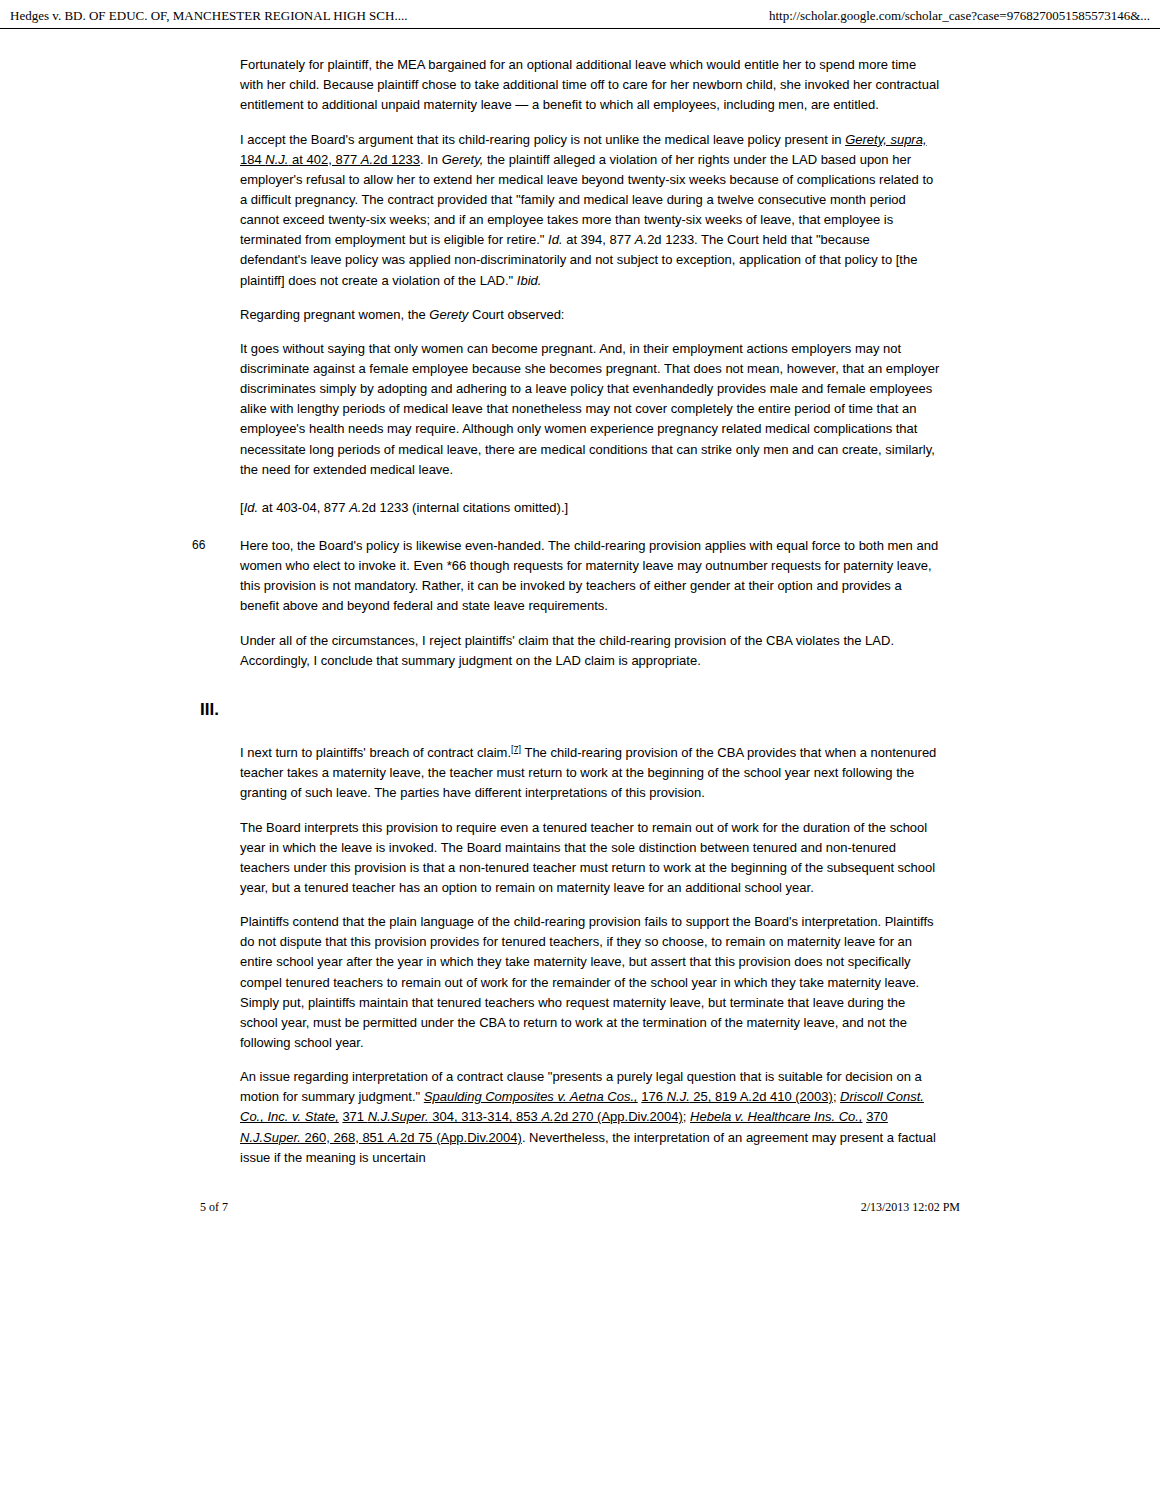Hedges v. BD. OF EDUC. OF, MANCHESTER REGIONAL HIGH SCH....
http://scholar.google.com/scholar_case?case=9768270051585573146&...
Fortunately for plaintiff, the MEA bargained for an optional additional leave which would entitle her to spend more time with her child. Because plaintiff chose to take additional time off to care for her newborn child, she invoked her contractual entitlement to additional unpaid maternity leave — a benefit to which all employees, including men, are entitled.
I accept the Board's argument that its child-rearing policy is not unlike the medical leave policy present in Gerety, supra, 184 N.J. at 402, 877 A. 2d 1233. In Gerety, the plaintiff alleged a violation of her rights under the LAD based upon her employer's refusal to allow her to extend her medical leave beyond twenty-six weeks because of complications related to a difficult pregnancy. The contract provided that "family and medical leave during a twelve consecutive month period cannot exceed twenty-six weeks; and if an employee takes more than twenty-six weeks of leave, that employee is terminated from employment but is eligible for retire." Id. at 394, 877 A. 2d 1233. The Court held that "because defendant's leave policy was applied non-discriminatorily and not subject to exception, application of that policy to [the plaintiff] does not create a violation of the LAD." Ibid.
Regarding pregnant women, the Gerety Court observed:
It goes without saying that only women can become pregnant. And, in their employment actions employers may not discriminate against a female employee because she becomes pregnant. That does not mean, however, that an employer discriminates simply by adopting and adhering to a leave policy that evenhandedly provides male and female employees alike with lengthy periods of medical leave that nonetheless may not cover completely the entire period of time that an employee's health needs may require. Although only women experience pregnancy related medical complications that necessitate long periods of medical leave, there are medical conditions that can strike only men and can create, similarly, the need for extended medical leave.
[Id. at 403-04, 877 A. 2d 1233 (internal citations omitted).]
66
Here too, the Board's policy is likewise even-handed. The child-rearing provision applies with equal force to both men and women who elect to invoke it. Even *66 though requests for maternity leave may outnumber requests for paternity leave, this provision is not mandatory. Rather, it can be invoked by teachers of either gender at their option and provides a benefit above and beyond federal and state leave requirements.
Under all of the circumstances, I reject plaintiffs' claim that the child-rearing provision of the CBA violates the LAD. Accordingly, I conclude that summary judgment on the LAD claim is appropriate.
III.
I next turn to plaintiffs' breach of contract claim.[7] The child-rearing provision of the CBA provides that when a nontenured teacher takes a maternity leave, the teacher must return to work at the beginning of the school year next following the granting of such leave. The parties have different interpretations of this provision.
The Board interprets this provision to require even a tenured teacher to remain out of work for the duration of the school year in which the leave is invoked. The Board maintains that the sole distinction between tenured and non-tenured teachers under this provision is that a non-tenured teacher must return to work at the beginning of the subsequent school year, but a tenured teacher has an option to remain on maternity leave for an additional school year.
Plaintiffs contend that the plain language of the child-rearing provision fails to support the Board's interpretation. Plaintiffs do not dispute that this provision provides for tenured teachers, if they so choose, to remain on maternity leave for an entire school year after the year in which they take maternity leave, but assert that this provision does not specifically compel tenured teachers to remain out of work for the remainder of the school year in which they take maternity leave. Simply put, plaintiffs maintain that tenured teachers who request maternity leave, but terminate that leave during the school year, must be permitted under the CBA to return to work at the termination of the maternity leave, and not the following school year.
An issue regarding interpretation of a contract clause "presents a purely legal question that is suitable for decision on a motion for summary judgment." Spaulding Composites v. Aetna Cos., 176 N.J. 25, 819 A.2d 410 (2003); Driscoll Const. Co., Inc. v. State, 371 N.J.Super. 304, 313-314, 853 A. 2d 270 (App.Div.2004); Hebela v. Healthcare Ins. Co., 370 N.J.Super. 260, 268, 851 A. 2d 75 (App.Div.2004). Nevertheless, the interpretation of an agreement may present a factual issue if the meaning is uncertain
5 of 7
2/13/2013 12:02 PM